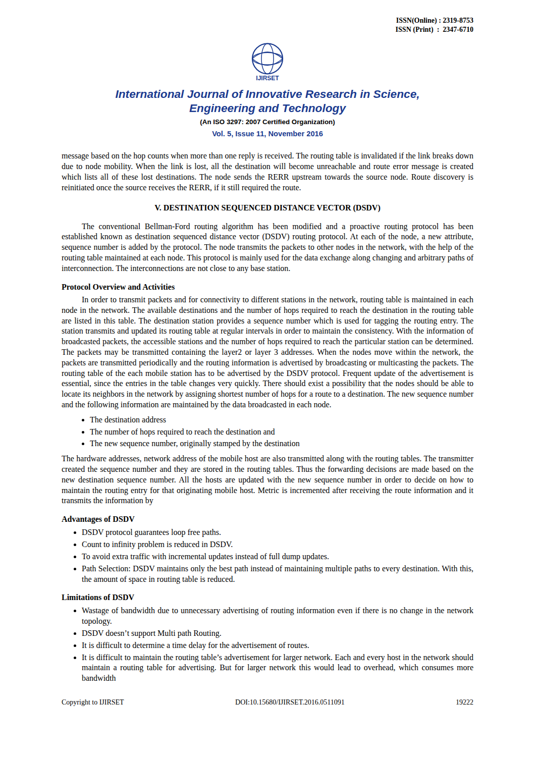ISSN(Online) : 2319-8753
ISSN (Print) : 2347-6710
IJIRSET
International Journal of Innovative Research in Science,
Engineering and Technology
(An ISO 3297: 2007 Certified Organization)
Vol. 5, Issue 11, November 2016
message based on the hop counts when more than one reply is received. The routing table is invalidated if the link breaks down due to node mobility. When the link is lost, all the destination will become unreachable and route error message is created which lists all of these lost destinations. The node sends the RERR upstream towards the source node. Route discovery is reinitiated once the source receives the RERR, if it still required the route.
V. Destination Sequenced Distance Vector (DSDV)
The conventional Bellman-Ford routing algorithm has been modified and a proactive routing protocol has been established known as destination sequenced distance vector (DSDV) routing protocol. At each of the node, a new attribute, sequence number is added by the protocol. The node transmits the packets to other nodes in the network, with the help of the routing table maintained at each node. This protocol is mainly used for the data exchange along changing and arbitrary paths of interconnection. The interconnections are not close to any base station.
Protocol Overview and Activities
In order to transmit packets and for connectivity to different stations in the network, routing table is maintained in each node in the network. The available destinations and the number of hops required to reach the destination in the routing table are listed in this table. The destination station provides a sequence number which is used for tagging the routing entry. The station transmits and updated its routing table at regular intervals in order to maintain the consistency. With the information of broadcasted packets, the accessible stations and the number of hops required to reach the particular station can be determined. The packets may be transmitted containing the layer2 or layer 3 addresses. When the nodes move within the network, the packets are transmitted periodically and the routing information is advertised by broadcasting or multicasting the packets. The routing table of the each mobile station has to be advertised by the DSDV protocol. Frequent update of the advertisement is essential, since the entries in the table changes very quickly. There should exist a possibility that the nodes should be able to locate its neighbors in the network by assigning shortest number of hops for a route to a destination. The new sequence number and the following information are maintained by the data broadcasted in each node.
The destination address
The number of hops required to reach the destination and
The new sequence number, originally stamped by the destination
The hardware addresses, network address of the mobile host are also transmitted along with the routing tables. The transmitter created the sequence number and they are stored in the routing tables. Thus the forwarding decisions are made based on the new destination sequence number. All the hosts are updated with the new sequence number in order to decide on how to maintain the routing entry for that originating mobile host. Metric is incremented after receiving the route information and it transmits the information by
Advantages of DSDV
DSDV protocol guarantees loop free paths.
Count to infinity problem is reduced in DSDV.
To avoid extra traffic with incremental updates instead of full dump updates.
Path Selection: DSDV maintains only the best path instead of maintaining multiple paths to every destination. With this, the amount of space in routing table is reduced.
Limitations of DSDV
Wastage of bandwidth due to unnecessary advertising of routing information even if there is no change in the network topology.
DSDV doesn’t support Multi path Routing.
It is difficult to determine a time delay for the advertisement of routes.
It is difficult to maintain the routing table’s advertisement for larger network. Each and every host in the network should maintain a routing table for advertising. But for larger network this would lead to overhead, which consumes more bandwidth
Copyright to IJIRSET DOI:10.15680/IJIRSET.2016.0511091 19222